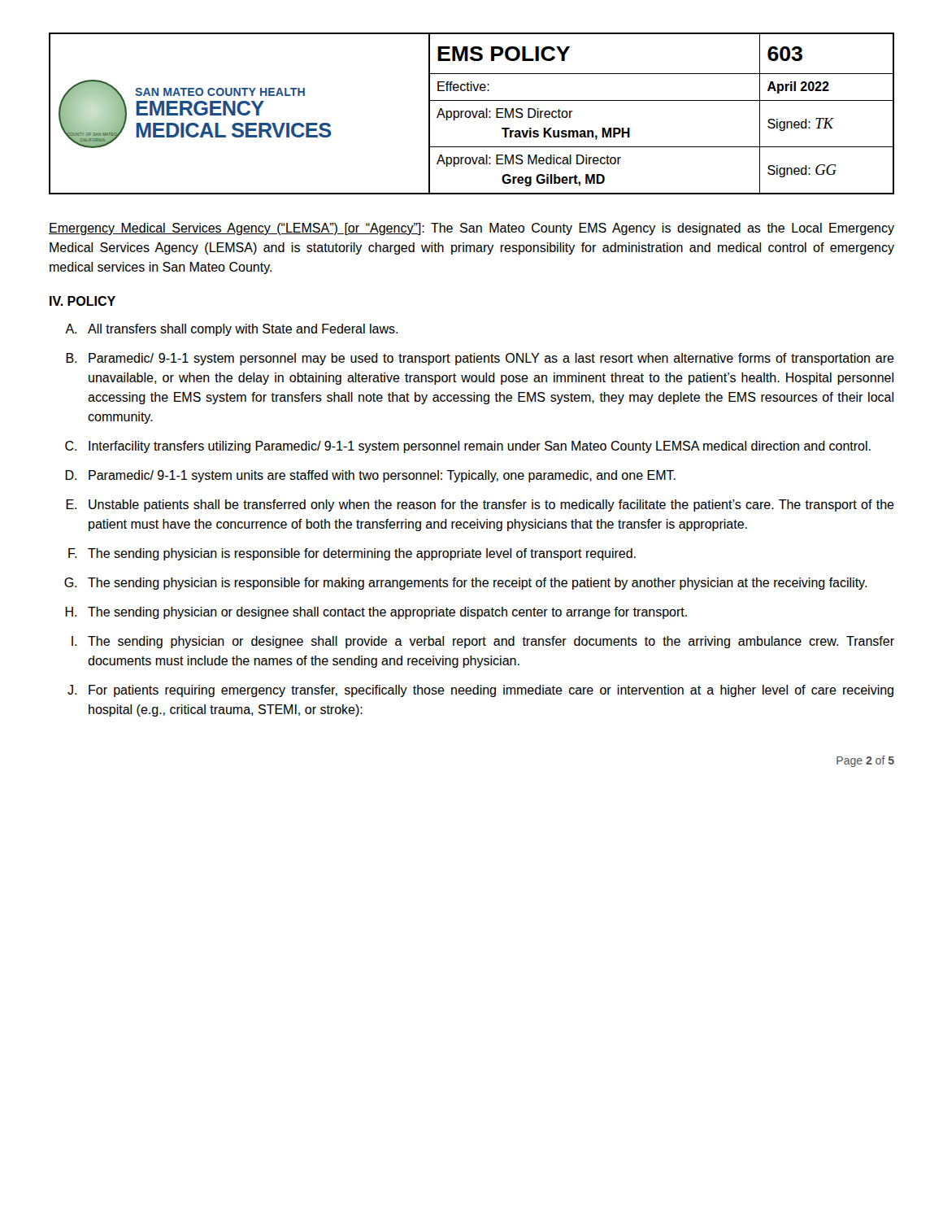| SAN MATEO COUNTY HEALTH EMERGENCY MEDICAL SERVICES | EMS POLICY | 603 |
| Effective: | April 2022 |
| Approval: EMS Director Travis Kusman, MPH | Signed: TK |
| Approval: EMS Medical Director Greg Gilbert, MD | Signed: GG |
Emergency Medical Services Agency (“LEMSA”) [or “Agency”]: The San Mateo County EMS Agency is designated as the Local Emergency Medical Services Agency (LEMSA) and is statutorily charged with primary responsibility for administration and medical control of emergency medical services in San Mateo County.
IV. POLICY
All transfers shall comply with State and Federal laws.
Paramedic/ 9-1-1 system personnel may be used to transport patients ONLY as a last resort when alternative forms of transportation are unavailable, or when the delay in obtaining alterative transport would pose an imminent threat to the patient’s health. Hospital personnel accessing the EMS system for transfers shall note that by accessing the EMS system, they may deplete the EMS resources of their local community.
Interfacility transfers utilizing Paramedic/ 9-1-1 system personnel remain under San Mateo County LEMSA medical direction and control.
Paramedic/ 9-1-1 system units are staffed with two personnel: Typically, one paramedic, and one EMT.
Unstable patients shall be transferred only when the reason for the transfer is to medically facilitate the patient’s care. The transport of the patient must have the concurrence of both the transferring and receiving physicians that the transfer is appropriate.
The sending physician is responsible for determining the appropriate level of transport required.
The sending physician is responsible for making arrangements for the receipt of the patient by another physician at the receiving facility.
The sending physician or designee shall contact the appropriate dispatch center to arrange for transport.
The sending physician or designee shall provide a verbal report and transfer documents to the arriving ambulance crew. Transfer documents must include the names of the sending and receiving physician.
For patients requiring emergency transfer, specifically those needing immediate care or intervention at a higher level of care receiving hospital (e.g., critical trauma, STEMI, or stroke):
Page 2 of 5